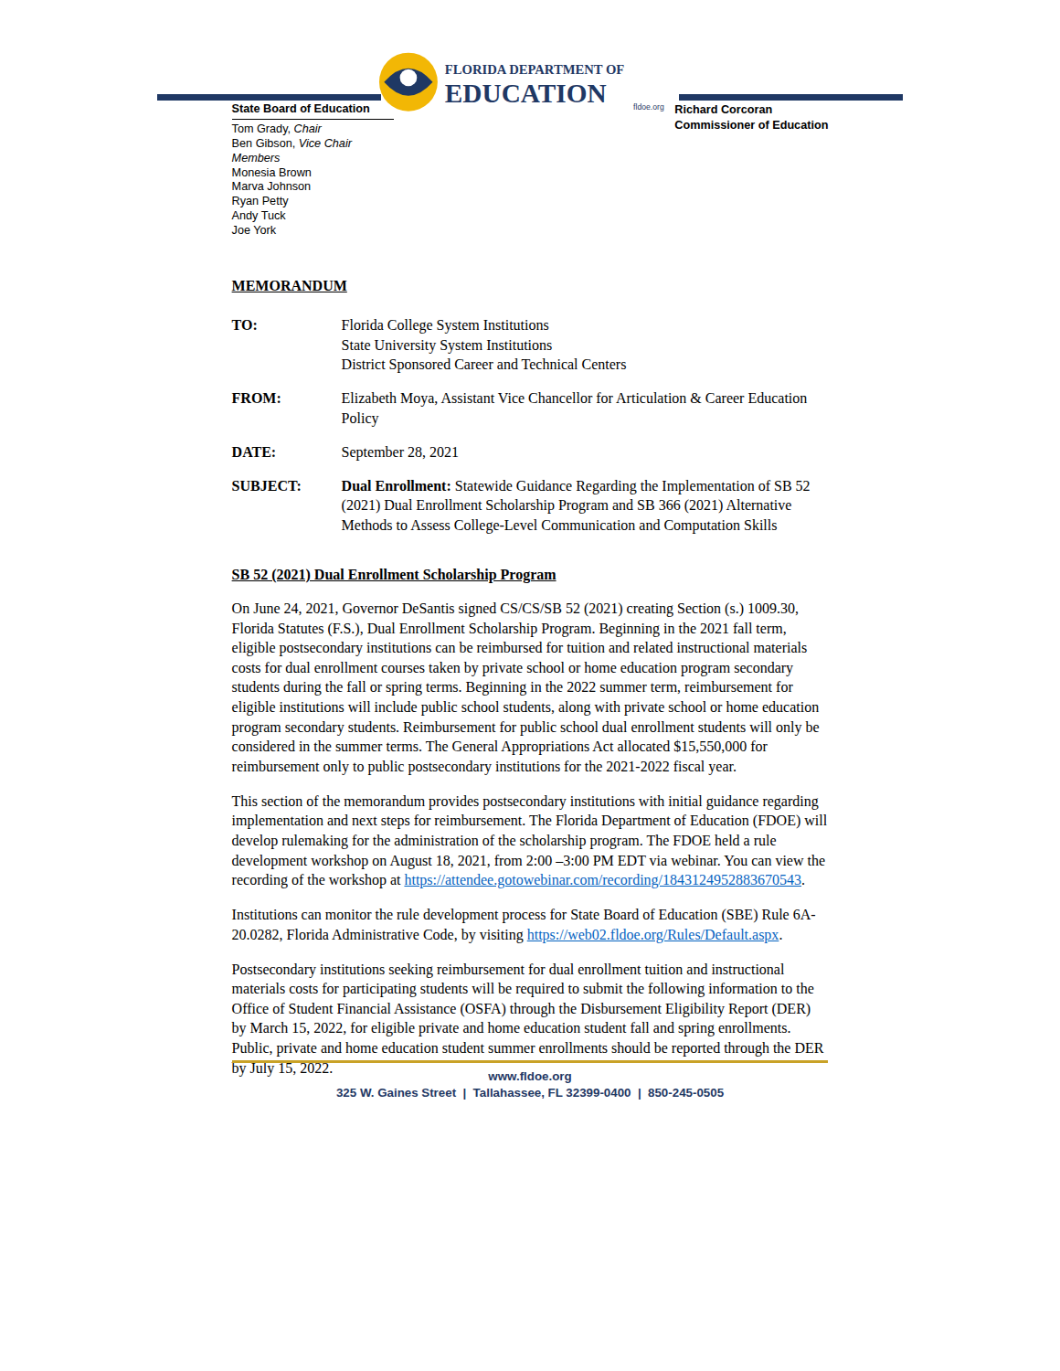State Board of Education
Tom Grady, Chair
Ben Gibson, Vice Chair
Members
Monesia Brown
Marva Johnson
Ryan Petty
Andy Tuck
Joe York
Richard Corcoran
Commissioner of Education
MEMORANDUM
| TO: | Florida College System Institutions State University System Institutions District Sponsored Career and Technical Centers |
| FROM: | Elizabeth Moya, Assistant Vice Chancellor for Articulation & Career Education Policy |
| DATE: | September 28, 2021 |
| SUBJECT: | Dual Enrollment: Statewide Guidance Regarding the Implementation of SB 52 (2021) Dual Enrollment Scholarship Program and SB 366 (2021) Alternative Methods to Assess College-Level Communication and Computation Skills |
SB 52 (2021) Dual Enrollment Scholarship Program
On June 24, 2021, Governor DeSantis signed CS/CS/SB 52 (2021) creating Section (s.) 1009.30, Florida Statutes (F.S.), Dual Enrollment Scholarship Program. Beginning in the 2021 fall term, eligible postsecondary institutions can be reimbursed for tuition and related instructional materials costs for dual enrollment courses taken by private school or home education program secondary students during the fall or spring terms. Beginning in the 2022 summer term, reimbursement for eligible institutions will include public school students, along with private school or home education program secondary students. Reimbursement for public school dual enrollment students will only be considered in the summer terms. The General Appropriations Act allocated $15,550,000 for reimbursement only to public postsecondary institutions for the 2021-2022 fiscal year.
This section of the memorandum provides postsecondary institutions with initial guidance regarding implementation and next steps for reimbursement. The Florida Department of Education (FDOE) will develop rulemaking for the administration of the scholarship program. The FDOE held a rule development workshop on August 18, 2021, from 2:00 –3:00 PM EDT via webinar. You can view the recording of the workshop at https://attendee.gotowebinar.com/recording/1843124952883670543.
Institutions can monitor the rule development process for State Board of Education (SBE) Rule 6A-20.0282, Florida Administrative Code, by visiting https://web02.fldoe.org/Rules/Default.aspx.
Postsecondary institutions seeking reimbursement for dual enrollment tuition and instructional materials costs for participating students will be required to submit the following information to the Office of Student Financial Assistance (OSFA) through the Disbursement Eligibility Report (DER) by March 15, 2022, for eligible private and home education student fall and spring enrollments. Public, private and home education student summer enrollments should be reported through the DER by July 15, 2022.
www.fldoe.org
325 W. Gaines Street | Tallahassee, FL 32399-0400 | 850-245-0505